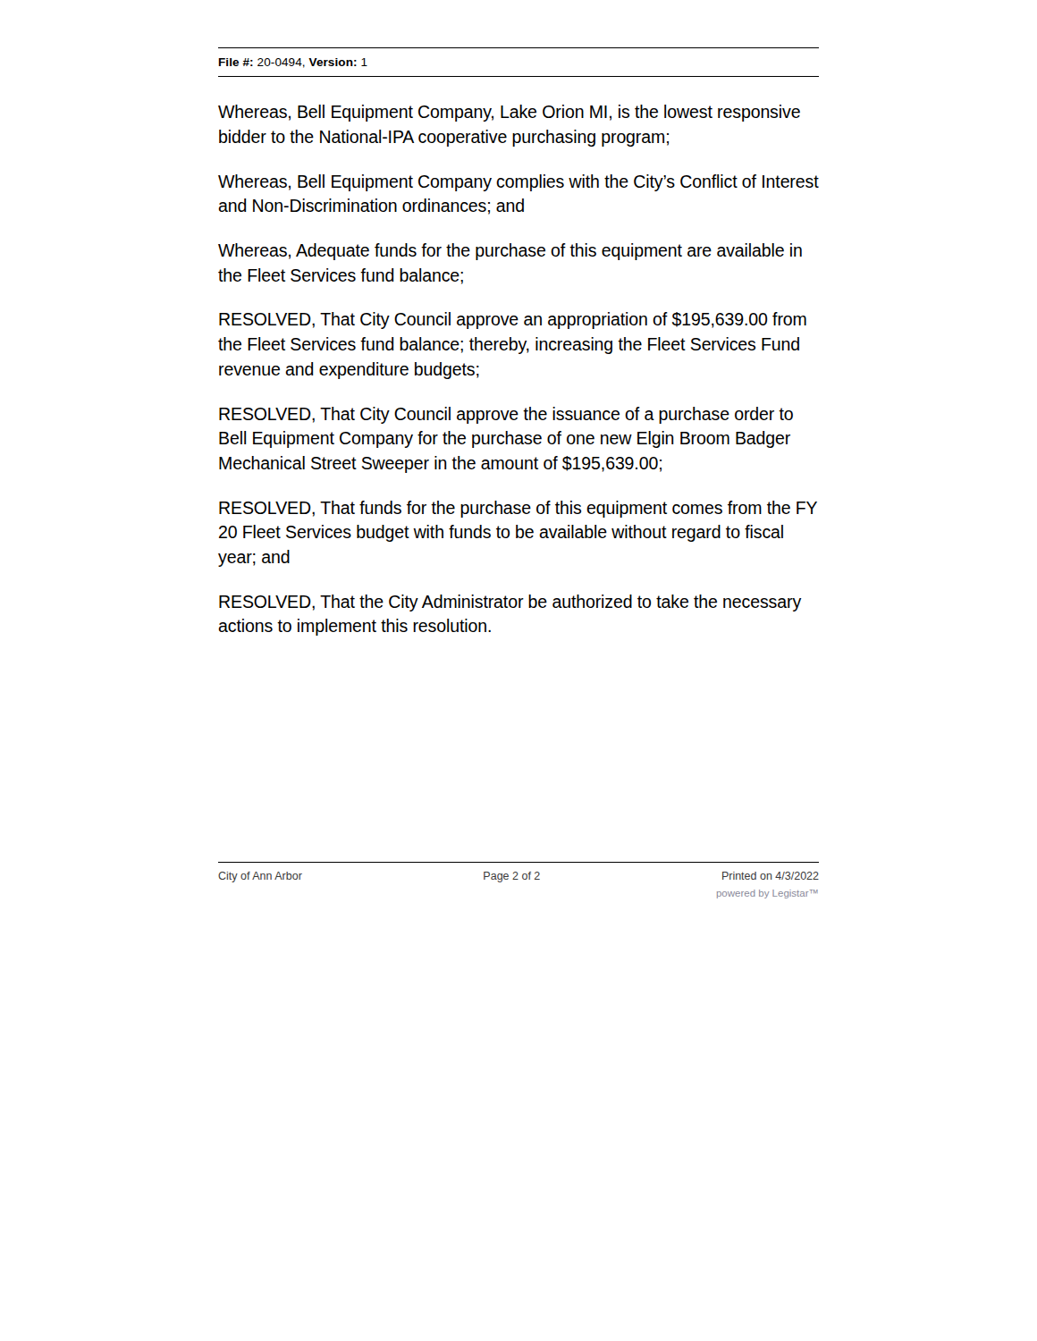File #: 20-0494, Version: 1
Whereas, Bell Equipment Company, Lake Orion MI, is the lowest responsive bidder to the National-IPA cooperative purchasing program;
Whereas, Bell Equipment Company complies with the City’s Conflict of Interest and Non-Discrimination ordinances; and
Whereas, Adequate funds for the purchase of this equipment are available in the Fleet Services fund balance;
RESOLVED, That City Council approve an appropriation of $195,639.00 from the Fleet Services fund balance; thereby, increasing the Fleet Services Fund revenue and expenditure budgets;
RESOLVED, That City Council approve the issuance of a purchase order to Bell Equipment Company for the purchase of one new Elgin Broom Badger Mechanical Street Sweeper in the amount of $195,639.00;
RESOLVED, That funds for the purchase of this equipment comes from the FY 20 Fleet Services budget with funds to be available without regard to fiscal year; and
RESOLVED, That the City Administrator be authorized to take the necessary actions to implement this resolution.
City of Ann Arbor
Page 2 of 2
Printed on 4/3/2022
powered by Legistar™